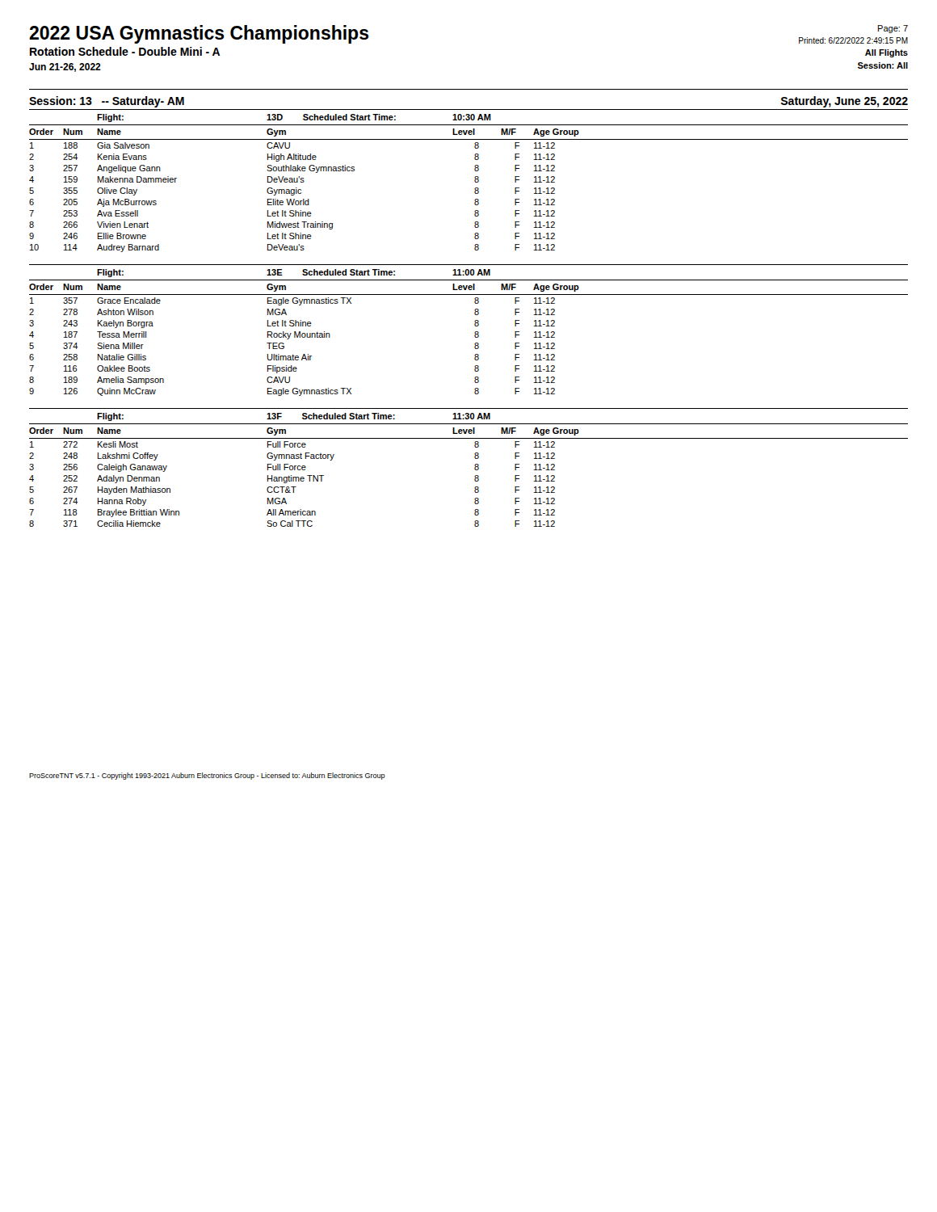2022 USA Gymnastics Championships
Rotation Schedule - Double Mini - A
Jun 21-26, 2022
Page: 7
Printed: 6/22/2022 2:49:15 PM
All Flights
Session: All
Session: 13 -- Saturday- AM Saturday, June 25, 2022
| | Flight: | 13D Scheduled Start Time: | 10:30 AM |
| Order | Num | Name | Gym | Level | M/F | Age Group |
| 1 | 188 | Gia Salveson | CAVU | 8 | F | 11-12 |
| 2 | 254 | Kenia Evans | High Altitude | 8 | F | 11-12 |
| 3 | 257 | Angelique Gann | Southlake Gymnastics | 8 | F | 11-12 |
| 4 | 159 | Makenna Dammeier | DeVeau's | 8 | F | 11-12 |
| 5 | 355 | Olive Clay | Gymagic | 8 | F | 11-12 |
| 6 | 205 | Aja McBurrows | Elite World | 8 | F | 11-12 |
| 7 | 253 | Ava Essell | Let It Shine | 8 | F | 11-12 |
| 8 | 266 | Vivien Lenart | Midwest Training | 8 | F | 11-12 |
| 9 | 246 | Ellie Browne | Let It Shine | 8 | F | 11-12 |
| 10 | 114 | Audrey Barnard | DeVeau's | 8 | F | 11-12 |
| | Flight: | 13E Scheduled Start Time: | 11:00 AM |
| Order | Num | Name | Gym | Level | M/F | Age Group |
| 1 | 357 | Grace Encalade | Eagle Gymnastics TX | 8 | F | 11-12 |
| 2 | 278 | Ashton Wilson | MGA | 8 | F | 11-12 |
| 3 | 243 | Kaelyn Borgra | Let It Shine | 8 | F | 11-12 |
| 4 | 187 | Tessa Merrill | Rocky Mountain | 8 | F | 11-12 |
| 5 | 374 | Siena Miller | TEG | 8 | F | 11-12 |
| 6 | 258 | Natalie Gillis | Ultimate Air | 8 | F | 11-12 |
| 7 | 116 | Oaklee Boots | Flipside | 8 | F | 11-12 |
| 8 | 189 | Amelia Sampson | CAVU | 8 | F | 11-12 |
| 9 | 126 | Quinn McCraw | Eagle Gymnastics TX | 8 | F | 11-12 |
| | Flight: | 13F Scheduled Start Time: | 11:30 AM |
| Order | Num | Name | Gym | Level | M/F | Age Group |
| 1 | 272 | Kesli Most | Full Force | 8 | F | 11-12 |
| 2 | 248 | Lakshmi Coffey | Gymnast Factory | 8 | F | 11-12 |
| 3 | 256 | Caleigh Ganaway | Full Force | 8 | F | 11-12 |
| 4 | 252 | Adalyn Denman | Hangtime TNT | 8 | F | 11-12 |
| 5 | 267 | Hayden Mathiason | CCT&T | 8 | F | 11-12 |
| 6 | 274 | Hanna Roby | MGA | 8 | F | 11-12 |
| 7 | 118 | Braylee Brittian Winn | All American | 8 | F | 11-12 |
| 8 | 371 | Cecilia Hiemcke | So Cal TTC | 8 | F | 11-12 |
ProScoreTNT v5.7.1 - Copyright 1993-2021 Auburn Electronics Group - Licensed to: Auburn Electronics Group